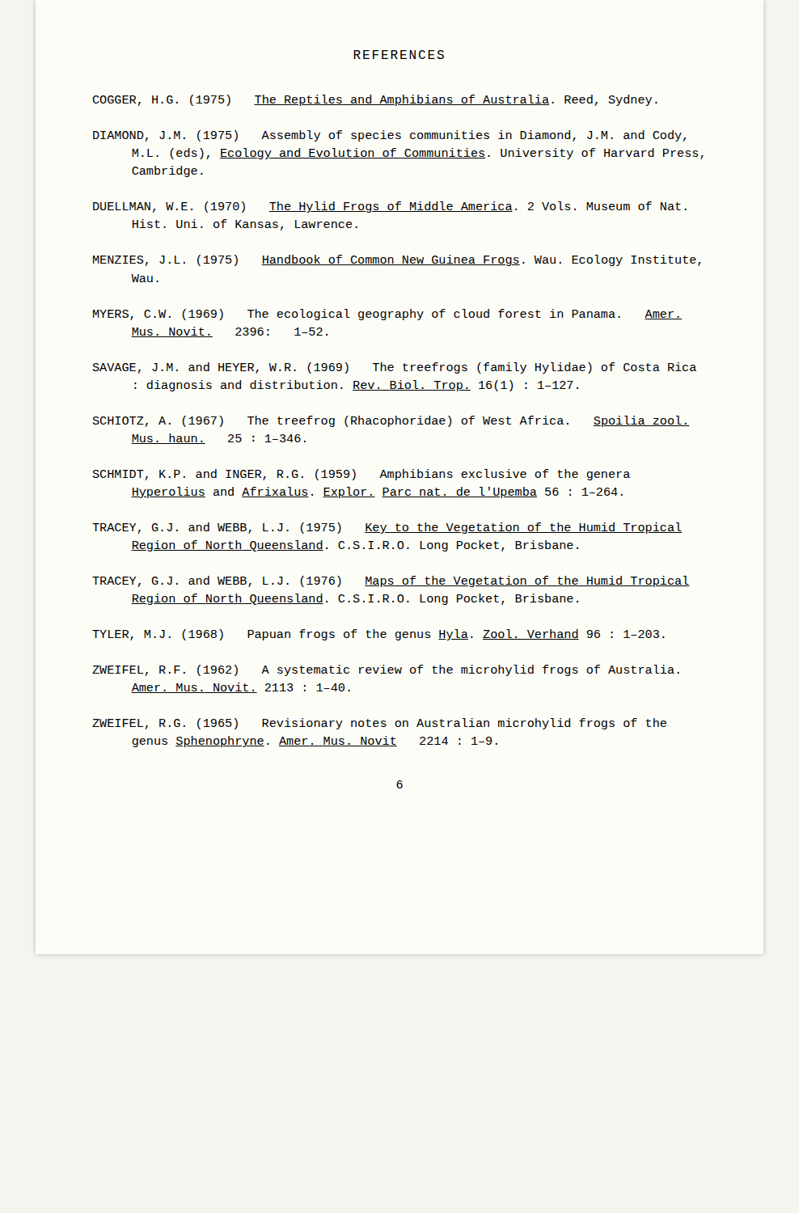REFERENCES
COGGER, H.G. (1975) The Reptiles and Amphibians of Australia. Reed, Sydney.
DIAMOND, J.M. (1975) Assembly of species communities in Diamond, J.M. and Cody, M.L. (eds), Ecology and Evolution of Communities. University of Harvard Press, Cambridge.
DUELLMAN, W.E. (1970) The Hylid Frogs of Middle America. 2 Vols. Museum of Nat. Hist. Uni. of Kansas, Lawrence.
MENZIES, J.L. (1975) Handbook of Common New Guinea Frogs. Wau. Ecology Institute, Wau.
MYERS, C.W. (1969) The ecological geography of cloud forest in Panama. Amer. Mus. Novit. 2396: 1–52.
SAVAGE, J.M. and HEYER, W.R. (1969) The treefrogs (family Hylidae) of Costa Rica : diagnosis and distribution. Rev. Biol. Trop. 16(1) : 1–127.
SCHIOTZ, A. (1967) The treefrog (Rhacophoridae) of West Africa. Spoilia zool. Mus. haun. 25 ∶ 1–346.
SCHMIDT, K.P. and INGER, R.G. (1959) Amphibians exclusive of the genera Hyperolius and Afrixalus. Explor. Parc nat. de l'Upemba 56 : 1–264.
TRACEY, G.J. and WEBB, L.J. (1975) Key to the Vegetation of the Humid Tropical Region of North Queensland. C.S.I.R.O. Long Pocket, Brisbane.
TRACEY, G.J. and WEBB, L.J. (1976) Maps of the Vegetation of the Humid Tropical Region of North Queensland. C.S.I.R.O. Long Pocket, Brisbane.
TYLER, M.J. (1968) Papuan frogs of the genus Hyla. Zool. Verhand 96 : 1–203.
ZWEIFEL, R.F. (1962) A systematic review of the microhylid frogs of Australia. Amer. Mus. Novit. 2113 : 1–40.
ZWEIFEL, R.G. (1965) Revisionary notes on Australian microhylid frogs of the genus Sphenophryne. Amer. Mus. Novit 2214 : 1–9.
6